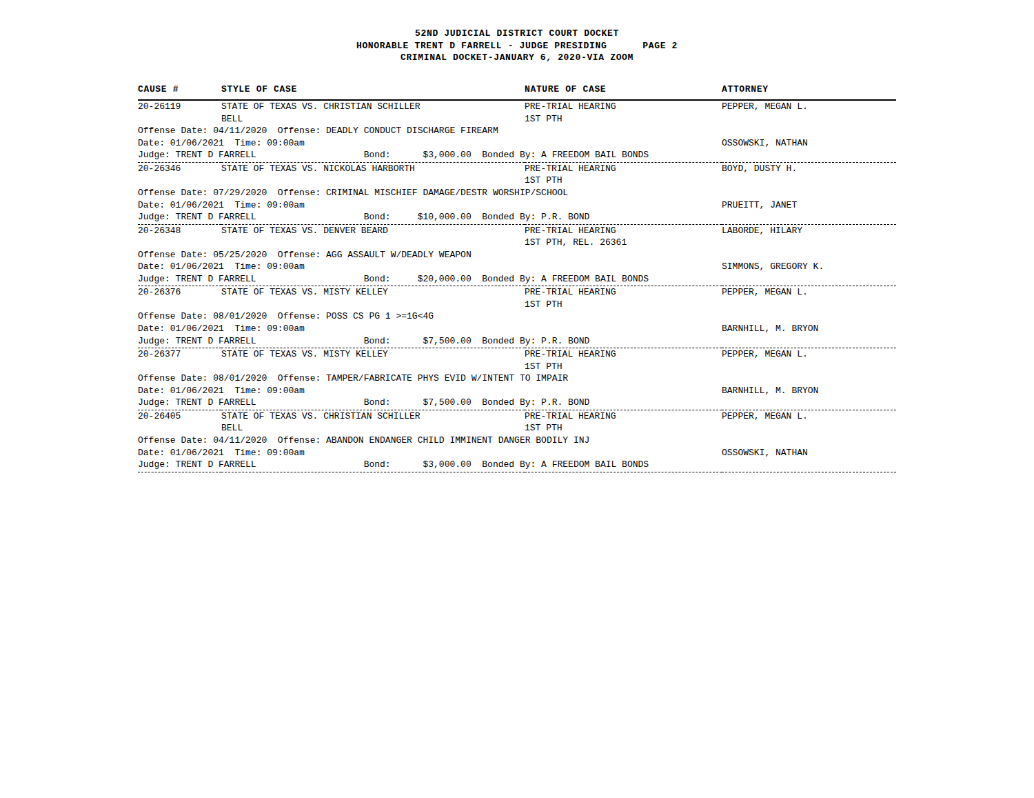52ND JUDICIAL DISTRICT COURT DOCKET
HONORABLE TRENT D FARRELL - JUDGE PRESIDING PAGE 2
CRIMINAL DOCKET-JANUARY 6, 2020-VIA ZOOM
| CAUSE # | STYLE OF CASE | NATURE OF CASE | ATTORNEY |
| --- | --- | --- | --- |
| 20-26119 | STATE OF TEXAS VS. CHRISTIAN SCHILLER | PRE-TRIAL HEARING | PEPPER, MEGAN L. |
| | BELL | 1ST PTH | |
| Offense Date: 04/11/2020 Offense: DEADLY CONDUCT DISCHARGE FIREARM |
| Date: 01/06/2021 Time: 09:00am | OSSOWSKI, NATHAN |
| Judge: TRENT D FARRELL Bond: $3,000.00 Bonded By: A FREEDOM BAIL BONDS |
| 20-26346 | STATE OF TEXAS VS. NICKOLAS HARBORTH | PRE-TRIAL HEARING | BOYD, DUSTY H. |
| | | 1ST PTH | |
| Offense Date: 07/29/2020 Offense: CRIMINAL MISCHIEF DAMAGE/DESTR WORSHIP/SCHOOL |
| Date: 01/06/2021 Time: 09:00am | PRUEITT, JANET |
| Judge: TRENT D FARRELL Bond: $10,000.00 Bonded By: P.R. BOND |
| 20-26348 | STATE OF TEXAS VS. DENVER BEARD | PRE-TRIAL HEARING | LABORDE, HILARY |
| | | 1ST PTH, REL. 26361 | |
| Offense Date: 05/25/2020 Offense: AGG ASSAULT W/DEADLY WEAPON |
| Date: 01/06/2021 Time: 09:00am | SIMMONS, GREGORY K. |
| Judge: TRENT D FARRELL Bond: $20,000.00 Bonded By: A FREEDOM BAIL BONDS |
| 20-26376 | STATE OF TEXAS VS. MISTY KELLEY | PRE-TRIAL HEARING | PEPPER, MEGAN L. |
| | | 1ST PTH | |
| Offense Date: 08/01/2020 Offense: POSS CS PG 1 >=1G<4G |
| Date: 01/06/2021 Time: 09:00am | BARNHILL, M. BRYON |
| Judge: TRENT D FARRELL Bond: $7,500.00 Bonded By: P.R. BOND |
| 20-26377 | STATE OF TEXAS VS. MISTY KELLEY | PRE-TRIAL HEARING | PEPPER, MEGAN L. |
| | | 1ST PTH | |
| Offense Date: 08/01/2020 Offense: TAMPER/FABRICATE PHYS EVID W/INTENT TO IMPAIR |
| Date: 01/06/2021 Time: 09:00am | BARNHILL, M. BRYON |
| Judge: TRENT D FARRELL Bond: $7,500.00 Bonded By: P.R. BOND |
| 20-26405 | STATE OF TEXAS VS. CHRISTIAN SCHILLER | PRE-TRIAL HEARING | PEPPER, MEGAN L. |
| | BELL | 1ST PTH | |
| Offense Date: 04/11/2020 Offense: ABANDON ENDANGER CHILD IMMINENT DANGER BODILY INJ |
| Date: 01/06/2021 Time: 09:00am | OSSOWSKI, NATHAN |
| Judge: TRENT D FARRELL Bond: $3,000.00 Bonded By: A FREEDOM BAIL BONDS |